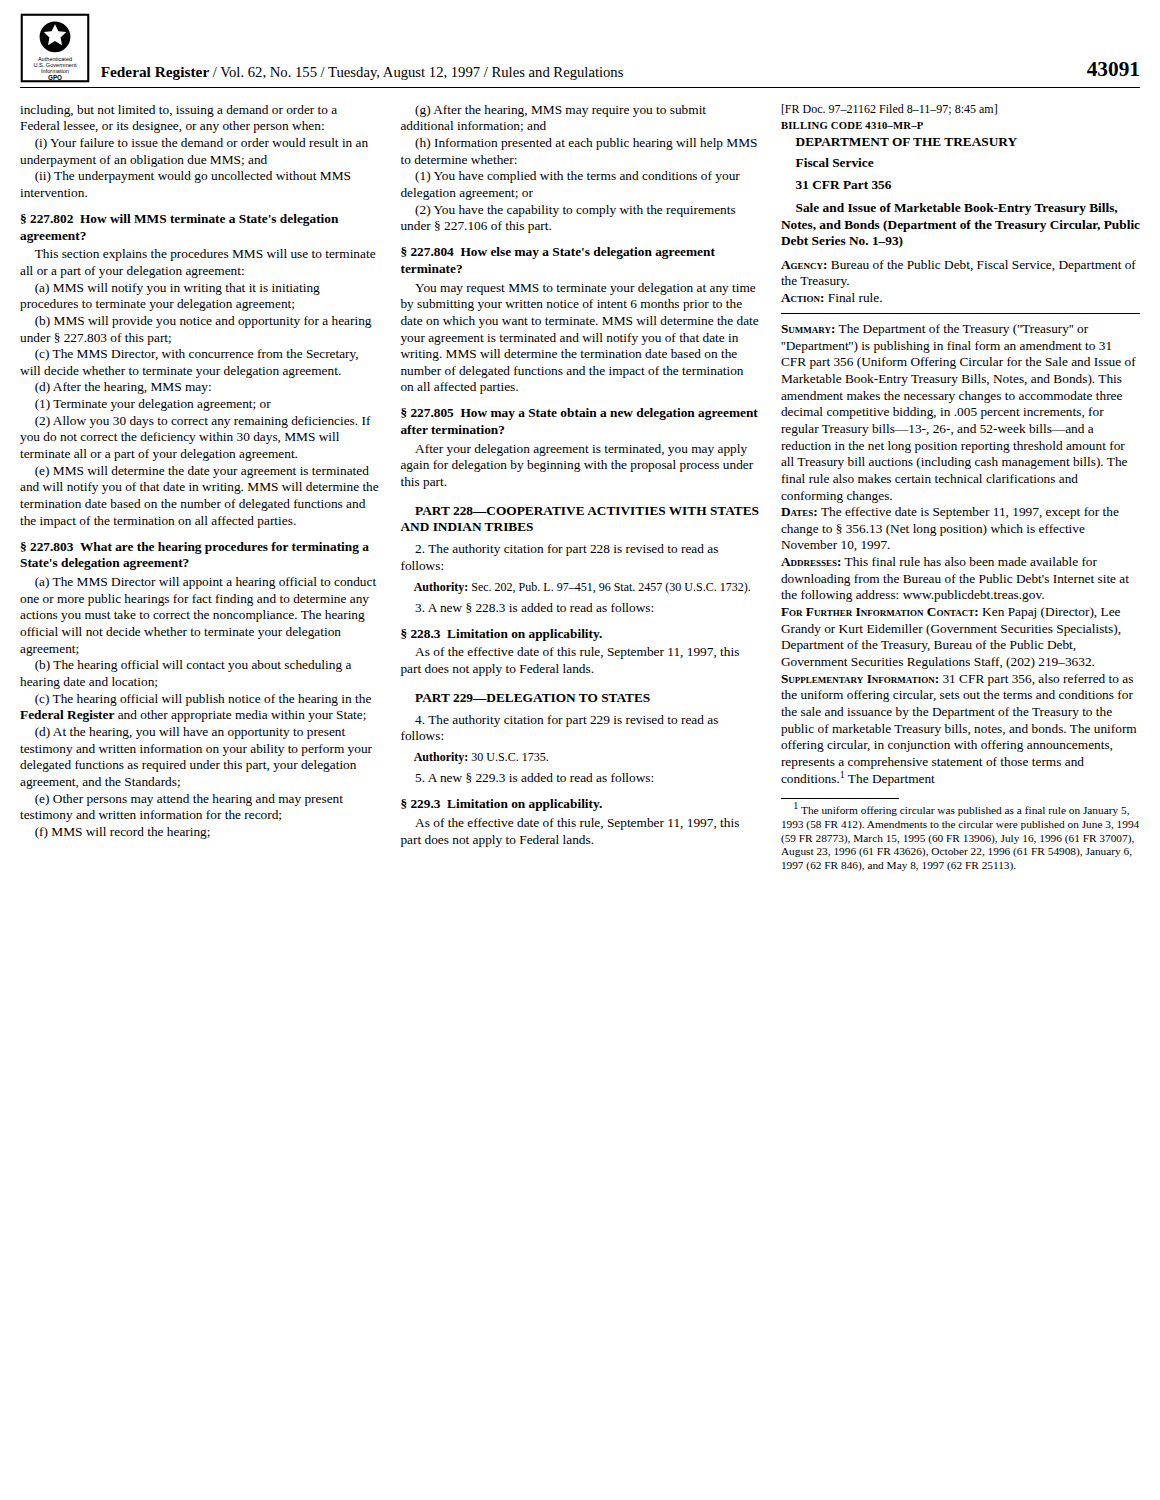Authenticated U.S. Government Information GPO
Federal Register / Vol. 62, No. 155 / Tuesday, August 12, 1997 / Rules and Regulations
43091
including, but not limited to, issuing a demand or order to a Federal lessee, or its designee, or any other person when:
(i) Your failure to issue the demand or order would result in an underpayment of an obligation due MMS; and
(ii) The underpayment would go uncollected without MMS intervention.
§ 227.802 How will MMS terminate a State's delegation agreement?
This section explains the procedures MMS will use to terminate all or a part of your delegation agreement:
(a) MMS will notify you in writing that it is initiating procedures to terminate your delegation agreement;
(b) MMS will provide you notice and opportunity for a hearing under § 227.803 of this part;
(c) The MMS Director, with concurrence from the Secretary, will decide whether to terminate your delegation agreement.
(d) After the hearing, MMS may:
(1) Terminate your delegation agreement; or
(2) Allow you 30 days to correct any remaining deficiencies. If you do not correct the deficiency within 30 days, MMS will terminate all or a part of your delegation agreement.
(e) MMS will determine the date your agreement is terminated and will notify you of that date in writing. MMS will determine the termination date based on the number of delegated functions and the impact of the termination on all affected parties.
§ 227.803 What are the hearing procedures for terminating a State's delegation agreement?
(a) The MMS Director will appoint a hearing official to conduct one or more public hearings for fact finding and to determine any actions you must take to correct the noncompliance. The hearing official will not decide whether to terminate your delegation agreement;
(b) The hearing official will contact you about scheduling a hearing date and location;
(c) The hearing official will publish notice of the hearing in the Federal Register and other appropriate media within your State;
(d) At the hearing, you will have an opportunity to present testimony and written information on your ability to perform your delegated functions as required under this part, your delegation agreement, and the Standards;
(e) Other persons may attend the hearing and may present testimony and written information for the record;
(f) MMS will record the hearing;
(g) After the hearing, MMS may require you to submit additional information; and
(h) Information presented at each public hearing will help MMS to determine whether:
(1) You have complied with the terms and conditions of your delegation agreement; or
(2) You have the capability to comply with the requirements under § 227.106 of this part.
§ 227.804 How else may a State's delegation agreement terminate?
You may request MMS to terminate your delegation at any time by submitting your written notice of intent 6 months prior to the date on which you want to terminate. MMS will determine the date your agreement is terminated and will notify you of that date in writing. MMS will determine the termination date based on the number of delegated functions and the impact of the termination on all affected parties.
§ 227.805 How may a State obtain a new delegation agreement after termination?
After your delegation agreement is terminated, you may apply again for delegation by beginning with the proposal process under this part.
PART 228—COOPERATIVE ACTIVITIES WITH STATES AND INDIAN TRIBES
2. The authority citation for part 228 is revised to read as follows:
Authority: Sec. 202, Pub. L. 97–451, 96 Stat. 2457 (30 U.S.C. 1732).
3. A new § 228.3 is added to read as follows:
§ 228.3 Limitation on applicability.
As of the effective date of this rule, September 11, 1997, this part does not apply to Federal lands.
PART 229—DELEGATION TO STATES
4. The authority citation for part 229 is revised to read as follows:
Authority: 30 U.S.C. 1735.
5. A new § 229.3 is added to read as follows:
§ 229.3 Limitation on applicability.
As of the effective date of this rule, September 11, 1997, this part does not apply to Federal lands.
[FR Doc. 97–21162 Filed 8–11–97; 8:45 am]
BILLING CODE 4310–MR–P
DEPARTMENT OF THE TREASURY
Fiscal Service
31 CFR Part 356
Sale and Issue of Marketable Book-Entry Treasury Bills, Notes, and Bonds (Department of the Treasury Circular, Public Debt Series No. 1–93)
Agency: Bureau of the Public Debt, Fiscal Service, Department of the Treasury.
Action: Final rule.
Summary: The Department of the Treasury (''Treasury'' or ''Department'') is publishing in final form an amendment to 31 CFR part 356 (Uniform Offering Circular for the Sale and Issue of Marketable Book-Entry Treasury Bills, Notes, and Bonds). This amendment makes the necessary changes to accommodate three decimal competitive bidding, in .005 percent increments, for regular Treasury bills—13-, 26-, and 52-week bills—and a reduction in the net long position reporting threshold amount for all Treasury bill auctions (including cash management bills). The final rule also makes certain technical clarifications and conforming changes.
Dates: The effective date is September 11, 1997, except for the change to § 356.13 (Net long position) which is effective November 10, 1997.
Addresses: This final rule has also been made available for downloading from the Bureau of the Public Debt's Internet site at the following address: www.publicdebt.treas.gov.
For Further Information Contact: Ken Papaj (Director), Lee Grandy or Kurt Eidemiller (Government Securities Specialists), Department of the Treasury, Bureau of the Public Debt, Government Securities Regulations Staff, (202) 219–3632.
Supplementary Information: 31 CFR part 356, also referred to as the uniform offering circular, sets out the terms and conditions for the sale and issuance by the Department of the Treasury to the public of marketable Treasury bills, notes, and bonds. The uniform offering circular, in conjunction with offering announcements, represents a comprehensive statement of those terms and conditions.1 The Department
1 The uniform offering circular was published as a final rule on January 5, 1993 (58 FR 412). Amendments to the circular were published on June 3, 1994 (59 FR 28773), March 15, 1995 (60 FR 13906), July 16, 1996 (61 FR 37007), August 23, 1996 (61 FR 43626), October 22, 1996 (61 FR 54908), January 6, 1997 (62 FR 846), and May 8, 1997 (62 FR 25113).